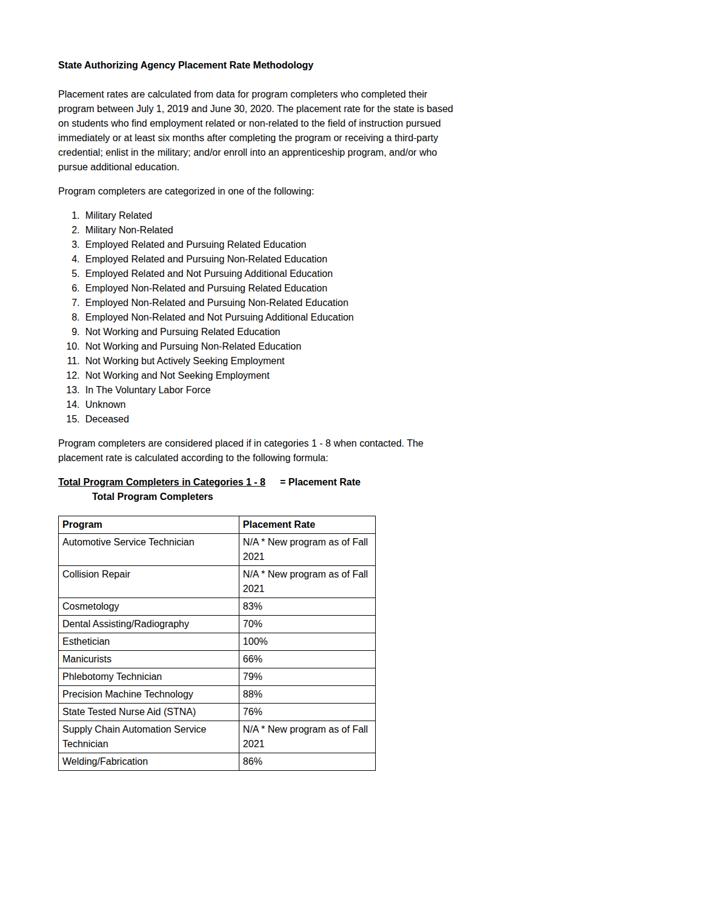State Authorizing Agency Placement Rate Methodology
Placement rates are calculated from data for program completers who completed their program between July 1, 2019 and June 30, 2020. The placement rate for the state is based on students who find employment related or non-related to the field of instruction pursued immediately or at least six months after completing the program or receiving a third-party credential; enlist in the military; and/or enroll into an apprenticeship program, and/or who pursue additional education.
Program completers are categorized in one of the following:
Military Related
Military Non-Related
Employed Related and Pursuing Related Education
Employed Related and Pursuing Non-Related Education
Employed Related and Not Pursuing Additional Education
Employed Non-Related and Pursuing Related Education
Employed Non-Related and Pursuing Non-Related Education
Employed Non-Related and Not Pursuing Additional Education
Not Working and Pursuing Related Education
Not Working and Pursuing Non-Related Education
Not Working but Actively Seeking Employment
Not Working and Not Seeking Employment
In The Voluntary Labor Force
Unknown
Deceased
Program completers are considered placed if in categories 1 - 8 when contacted. The placement rate is calculated according to the following formula:
Total Program Completers in Categories 1 - 8= Placement Rate Total Program Completers
| Program | Placement Rate |
| --- | --- |
| Automotive Service Technician | N/A * New program as of Fall 2021 |
| Collision Repair | N/A * New program as of Fall 2021 |
| Cosmetology | 83% |
| Dental Assisting/Radiography | 70% |
| Esthetician | 100% |
| Manicurists | 66% |
| Phlebotomy Technician | 79% |
| Precision Machine Technology | 88% |
| State Tested Nurse Aid (STNA) | 76% |
| Supply Chain Automation Service Technician | N/A * New program as of Fall 2021 |
| Welding/Fabrication | 86% |